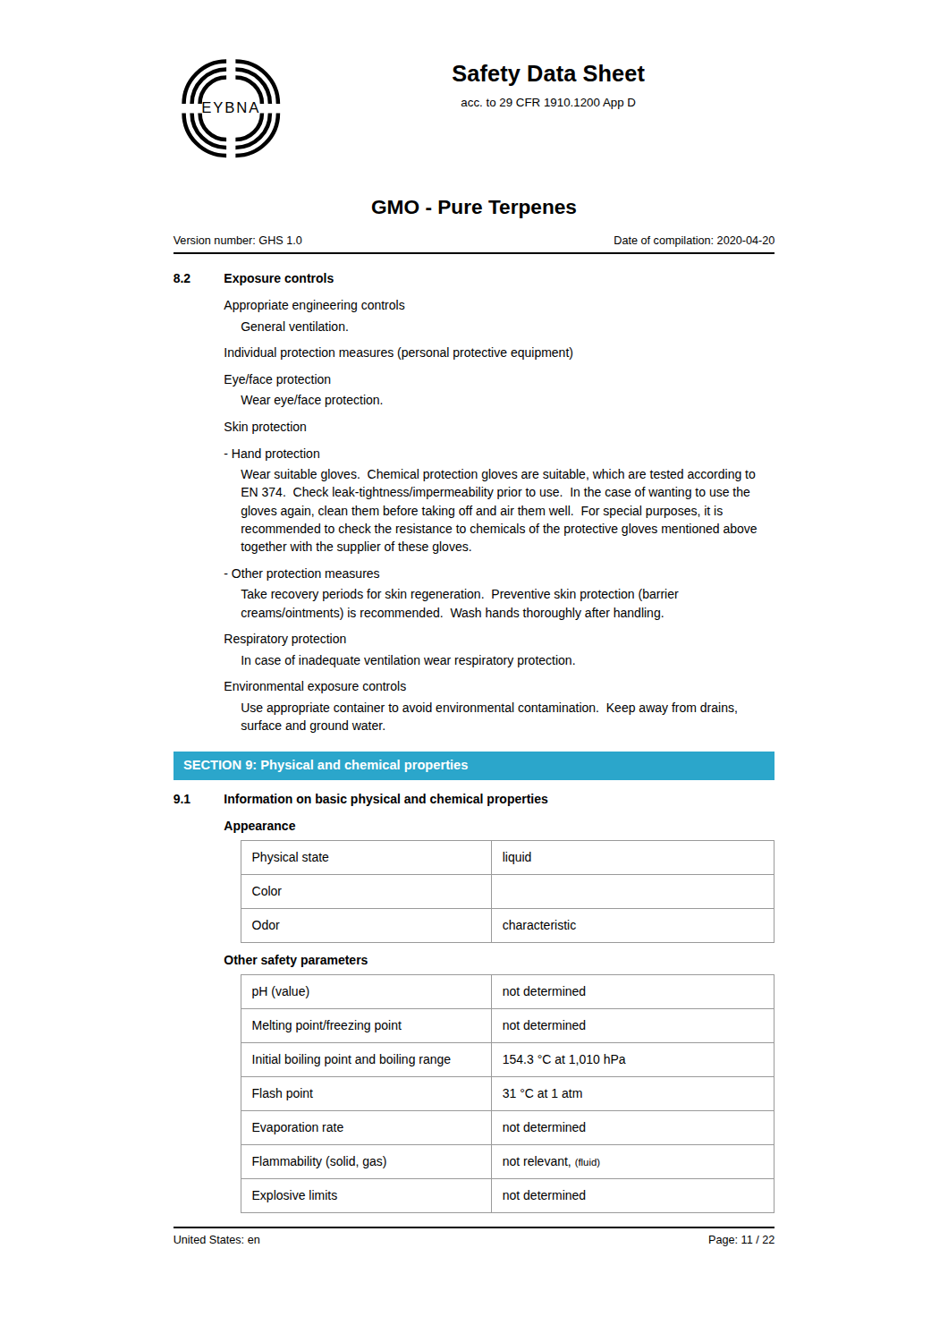EYBNA
Safety Data Sheet
acc. to 29 CFR 1910.1200 App D
GMO - Pure Terpenes
Version number: GHS 1.0 Date of compilation: 2020-04-20
8.2
Exposure controls
Appropriate engineering controls
General ventilation.
Individual protection measures (personal protective equipment)
Eye/face protection
Wear eye/face protection.
Skin protection
- Hand protection
Wear suitable gloves. Chemical protection gloves are suitable, which are tested according to EN 374. Check leak-tightness/impermeability prior to use. In the case of wanting to use the gloves again, clean them before taking off and air them well. For special purposes, it is recommended to check the resistance to chemicals of the protective gloves mentioned above together with the supplier of these gloves.
- Other protection measures
Take recovery periods for skin regeneration. Preventive skin protection (barrier creams/ointments) is recommended. Wash hands thoroughly after handling.
Respiratory protection
In case of inadequate ventilation wear respiratory protection.
Environmental exposure controls
Use appropriate container to avoid environmental contamination. Keep away from drains, surface and ground water.
SECTION 9: Physical and chemical properties
9.1
Information on basic physical and chemical properties
Appearance
| Physical state | liquid |
| Color | |
| Odor | characteristic |
Other safety parameters
| pH (value) | not determined |
| Melting point/freezing point | not determined |
| Initial boiling point and boiling range | 154.3 °C at 1,010 hPa |
| Flash point | 31 °C at 1 atm |
| Evaporation rate | not determined |
| Flammability (solid, gas) | not relevant, (fluid) |
| Explosive limits | not determined |
United States: en Page: 11 / 22